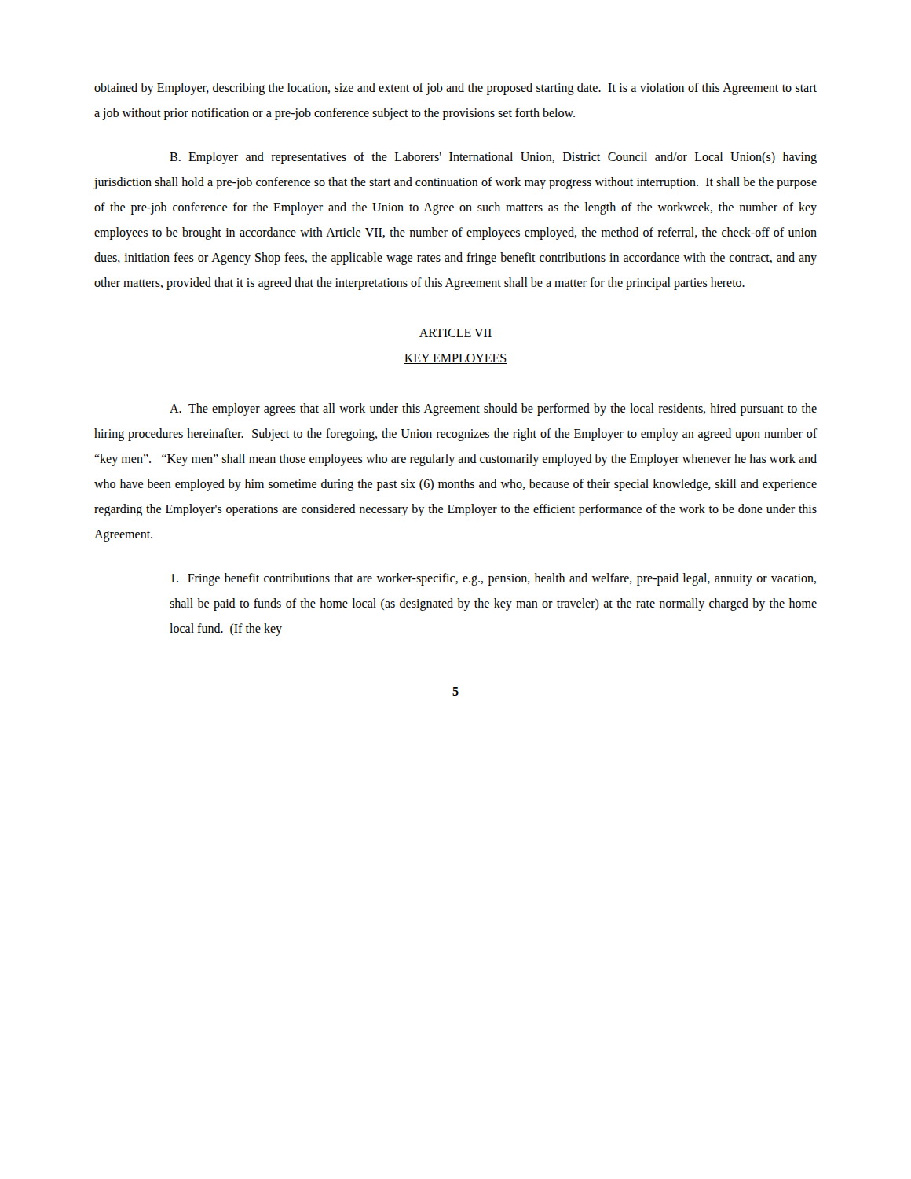obtained by Employer, describing the location, size and extent of job and the proposed starting date. It is a violation of this Agreement to start a job without prior notification or a pre-job conference subject to the provisions set forth below.
B. Employer and representatives of the Laborers' International Union, District Council and/or Local Union(s) having jurisdiction shall hold a pre-job conference so that the start and continuation of work may progress without interruption. It shall be the purpose of the pre-job conference for the Employer and the Union to Agree on such matters as the length of the workweek, the number of key employees to be brought in accordance with Article VII, the number of employees employed, the method of referral, the check-off of union dues, initiation fees or Agency Shop fees, the applicable wage rates and fringe benefit contributions in accordance with the contract, and any other matters, provided that it is agreed that the interpretations of this Agreement shall be a matter for the principal parties hereto.
ARTICLE VII
KEY EMPLOYEES
A. The employer agrees that all work under this Agreement should be performed by the local residents, hired pursuant to the hiring procedures hereinafter. Subject to the foregoing, the Union recognizes the right of the Employer to employ an agreed upon number of “key men”. “Key men” shall mean those employees who are regularly and customarily employed by the Employer whenever he has work and who have been employed by him sometime during the past six (6) months and who, because of their special knowledge, skill and experience regarding the Employer's operations are considered necessary by the Employer to the efficient performance of the work to be done under this Agreement.
1. Fringe benefit contributions that are worker-specific, e.g., pension, health and welfare, pre-paid legal, annuity or vacation, shall be paid to funds of the home local (as designated by the key man or traveler) at the rate normally charged by the home local fund. (If the key
5